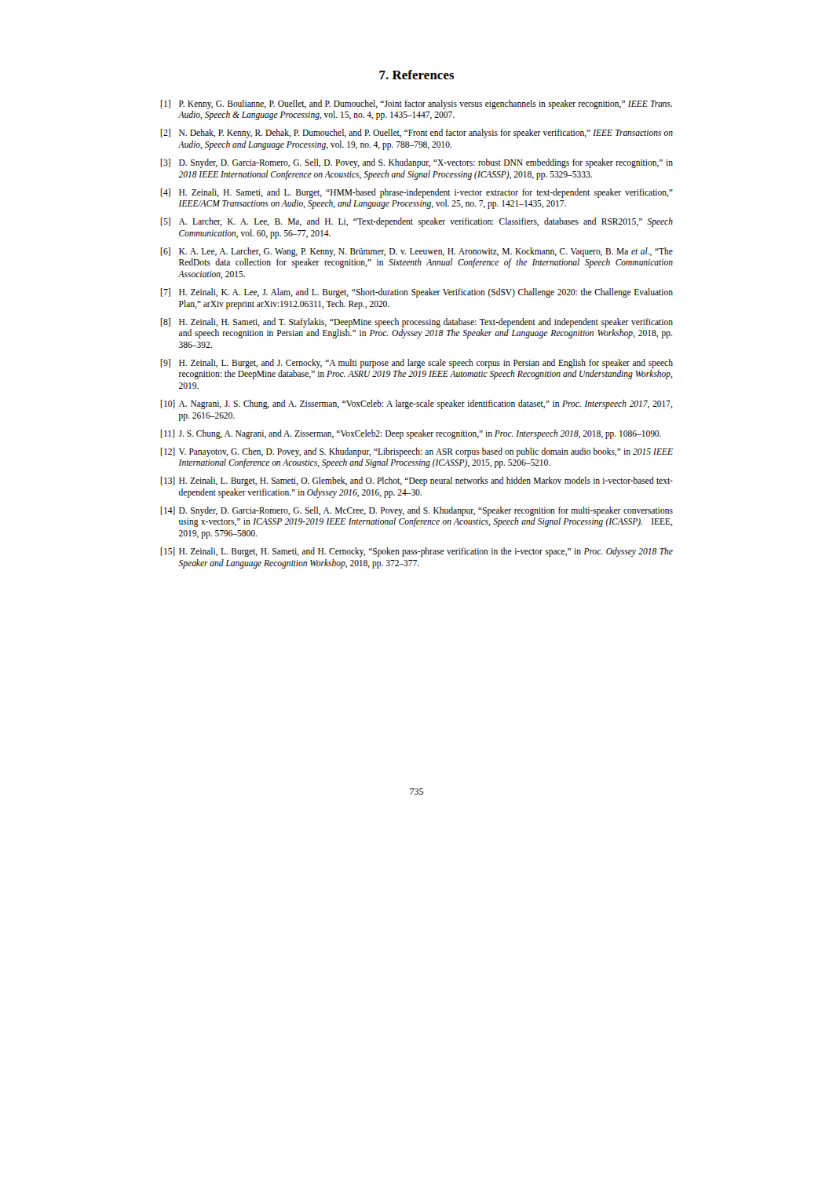7. References
[1] P. Kenny, G. Boulianne, P. Ouellet, and P. Dumouchel, “Joint factor analysis versus eigenchannels in speaker recognition,” IEEE Trans. Audio, Speech & Language Processing, vol. 15, no. 4, pp. 1435–1447, 2007.
[2] N. Dehak, P. Kenny, R. Dehak, P. Dumouchel, and P. Ouellet, “Front end factor analysis for speaker verification,” IEEE Transactions on Audio, Speech and Language Processing, vol. 19, no. 4, pp. 788–798, 2010.
[3] D. Snyder, D. Garcia-Romero, G. Sell, D. Povey, and S. Khudanpur, “X-vectors: robust DNN embeddings for speaker recognition,” in 2018 IEEE International Conference on Acoustics, Speech and Signal Processing (ICASSP), 2018, pp. 5329–5333.
[4] H. Zeinali, H. Sameti, and L. Burget, “HMM-based phrase-independent i-vector extractor for text-dependent speaker verification,” IEEE/ACM Transactions on Audio, Speech, and Language Processing, vol. 25, no. 7, pp. 1421–1435, 2017.
[5] A. Larcher, K. A. Lee, B. Ma, and H. Li, “Text-dependent speaker verification: Classifiers, databases and RSR2015,” Speech Communication, vol. 60, pp. 56–77, 2014.
[6] K. A. Lee, A. Larcher, G. Wang, P. Kenny, N. Brümmer, D. v. Leeuwen, H. Aronowitz, M. Kockmann, C. Vaquero, B. Ma et al., “The RedDots data collection for speaker recognition,” in Sixteenth Annual Conference of the International Speech Communication Association, 2015.
[7] H. Zeinali, K. A. Lee, J. Alam, and L. Burget, “Short-duration Speaker Verification (SdSV) Challenge 2020: the Challenge Evaluation Plan,” arXiv preprint arXiv:1912.06311, Tech. Rep., 2020.
[8] H. Zeinali, H. Sameti, and T. Stafylakis, “DeepMine speech processing database: Text-dependent and independent speaker verification and speech recognition in Persian and English.” in Proc. Odyssey 2018 The Speaker and Language Recognition Workshop, 2018, pp. 386–392.
[9] H. Zeinali, L. Burget, and J. Cernocky, “A multi purpose and large scale speech corpus in Persian and English for speaker and speech recognition: the DeepMine database,” in Proc. ASRU 2019 The 2019 IEEE Automatic Speech Recognition and Understanding Workshop, 2019.
[10] A. Nagrani, J. S. Chung, and A. Zisserman, “VoxCeleb: A large-scale speaker identification dataset,” in Proc. Interspeech 2017, 2017, pp. 2616–2620.
[11] J. S. Chung, A. Nagrani, and A. Zisserman, “VoxCeleb2: Deep speaker recognition,” in Proc. Interspeech 2018, 2018, pp. 1086–1090.
[12] V. Panayotov, G. Chen, D. Povey, and S. Khudanpur, “Librispeech: an ASR corpus based on public domain audio books,” in 2015 IEEE International Conference on Acoustics, Speech and Signal Processing (ICASSP), 2015, pp. 5206–5210.
[13] H. Zeinali, L. Burget, H. Sameti, O. Glembek, and O. Plchot, “Deep neural networks and hidden Markov models in i-vector-based text-dependent speaker verification.” in Odyssey 2016, 2016, pp. 24–30.
[14] D. Snyder, D. Garcia-Romero, G. Sell, A. McCree, D. Povey, and S. Khudanpur, “Speaker recognition for multi-speaker conversations using x-vectors,” in ICASSP 2019-2019 IEEE International Conference on Acoustics, Speech and Signal Processing (ICASSP). IEEE, 2019, pp. 5796–5800.
[15] H. Zeinali, L. Burget, H. Sameti, and H. Cernocky, “Spoken pass-phrase verification in the i-vector space,” in Proc. Odyssey 2018 The Speaker and Language Recognition Workshop, 2018, pp. 372–377.
735